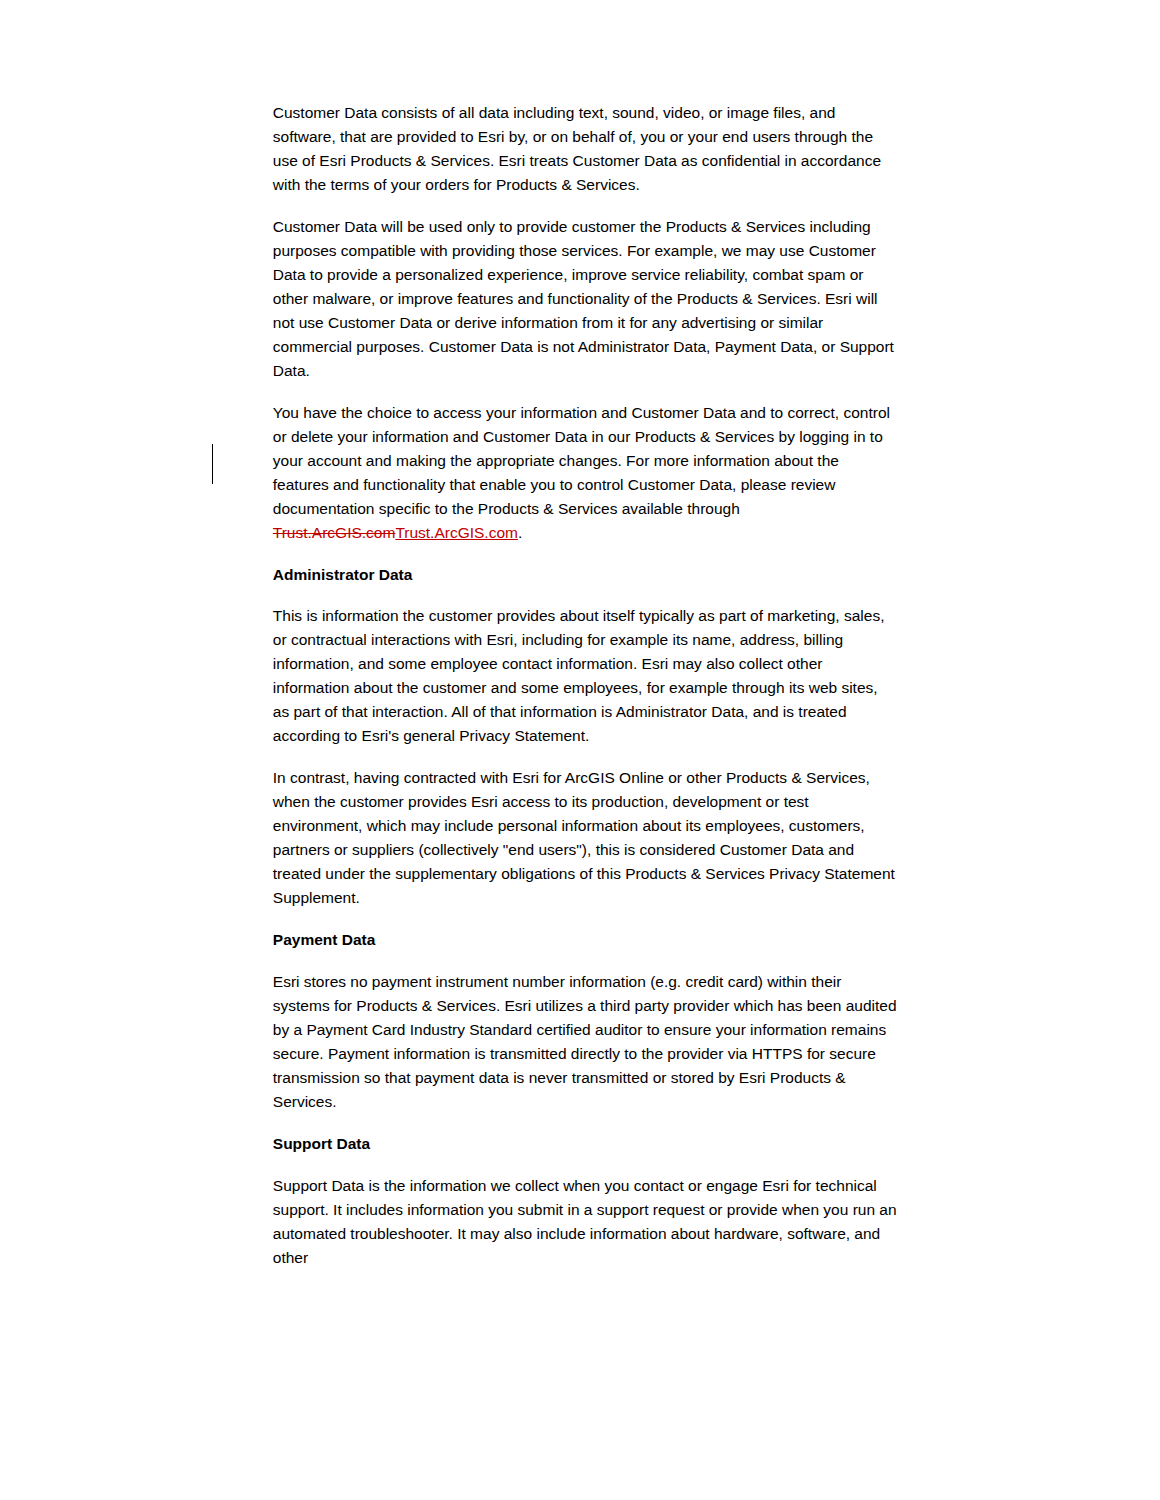Customer Data consists of all data including text, sound, video, or image files, and software, that are provided to Esri by, or on behalf of, you or your end users through the use of Esri Products & Services. Esri treats Customer Data as confidential in accordance with the terms of your orders for Products & Services.
Customer Data will be used only to provide customer the Products & Services including purposes compatible with providing those services. For example, we may use Customer Data to provide a personalized experience, improve service reliability, combat spam or other malware, or improve features and functionality of the Products & Services. Esri will not use Customer Data or derive information from it for any advertising or similar commercial purposes. Customer Data is not Administrator Data, Payment Data, or Support Data.
You have the choice to access your information and Customer Data and to correct, control or delete your information and Customer Data in our Products & Services by logging in to your account and making the appropriate changes. For more information about the features and functionality that enable you to control Customer Data, please review documentation specific to the Products & Services available through Trust.ArcGIS.com Trust.ArcGIS.com.
Administrator Data
This is information the customer provides about itself typically as part of marketing, sales, or contractual interactions with Esri, including for example its name, address, billing information, and some employee contact information. Esri may also collect other information about the customer and some employees, for example through its web sites, as part of that interaction. All of that information is Administrator Data, and is treated according to Esri's general Privacy Statement.
In contrast, having contracted with Esri for ArcGIS Online or other Products & Services, when the customer provides Esri access to its production, development or test environment, which may include personal information about its employees, customers, partners or suppliers (collectively "end users"), this is considered Customer Data and treated under the supplementary obligations of this Products & Services Privacy Statement Supplement.
Payment Data
Esri stores no payment instrument number information (e.g. credit card) within their systems for Products & Services. Esri utilizes a third party provider which has been audited by a Payment Card Industry Standard certified auditor to ensure your information remains secure. Payment information is transmitted directly to the provider via HTTPS for secure transmission so that payment data is never transmitted or stored by Esri Products & Services.
Support Data
Support Data is the information we collect when you contact or engage Esri for technical support. It includes information you submit in a support request or provide when you run an automated troubleshooter. It may also include information about hardware, software, and other